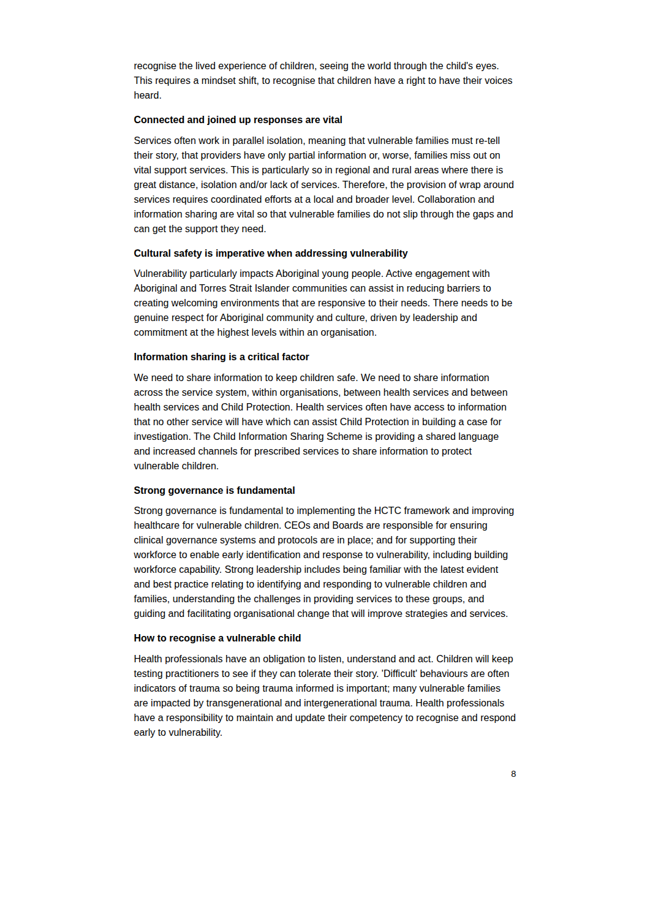recognise the lived experience of children, seeing the world through the child's eyes. This requires a mindset shift, to recognise that children have a right to have their voices heard.
Connected and joined up responses are vital
Services often work in parallel isolation, meaning that vulnerable families must re-tell their story, that providers have only partial information or, worse, families miss out on vital support services. This is particularly so in regional and rural areas where there is great distance, isolation and/or lack of services. Therefore, the provision of wrap around services requires coordinated efforts at a local and broader level. Collaboration and information sharing are vital so that vulnerable families do not slip through the gaps and can get the support they need.
Cultural safety is imperative when addressing vulnerability
Vulnerability particularly impacts Aboriginal young people. Active engagement with Aboriginal and Torres Strait Islander communities can assist in reducing barriers to creating welcoming environments that are responsive to their needs. There needs to be genuine respect for Aboriginal community and culture, driven by leadership and commitment at the highest levels within an organisation.
Information sharing is a critical factor
We need to share information to keep children safe. We need to share information across the service system, within organisations, between health services and between health services and Child Protection. Health services often have access to information that no other service will have which can assist Child Protection in building a case for investigation. The Child Information Sharing Scheme is providing a shared language and increased channels for prescribed services to share information to protect vulnerable children.
Strong governance is fundamental
Strong governance is fundamental to implementing the HCTC framework and improving healthcare for vulnerable children. CEOs and Boards are responsible for ensuring clinical governance systems and protocols are in place; and for supporting their workforce to enable early identification and response to vulnerability, including building workforce capability. Strong leadership includes being familiar with the latest evident and best practice relating to identifying and responding to vulnerable children and families, understanding the challenges in providing services to these groups, and guiding and facilitating organisational change that will improve strategies and services.
How to recognise a vulnerable child
Health professionals have an obligation to listen, understand and act. Children will keep testing practitioners to see if they can tolerate their story. 'Difficult' behaviours are often indicators of trauma so being trauma informed is important; many vulnerable families are impacted by transgenerational and intergenerational trauma. Health professionals have a responsibility to maintain and update their competency to recognise and respond early to vulnerability.
8